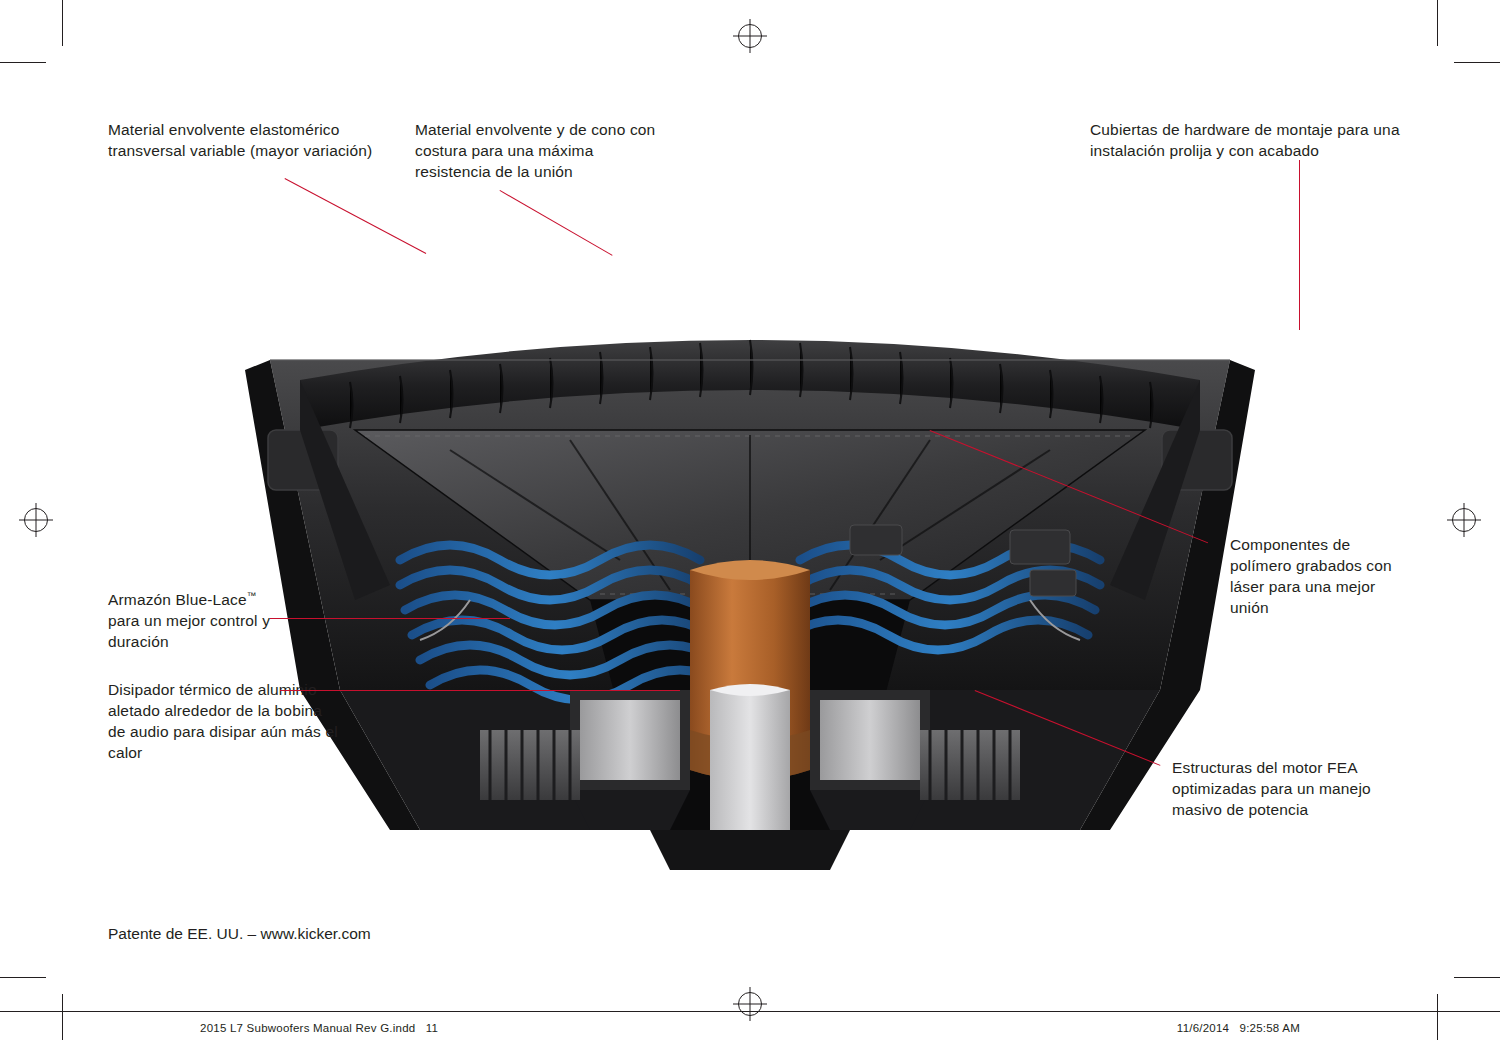Vista en corte de un subwoofer L7 Ilustración técnica en corte de un subwoofer cuadrado mostrando el material envolvente, el cono, el armazón, el disipador térmico y las estructuras del motor.
Material envolvente elastomérico transversal variable (mayor variación)
Material envolvente y de cono con costura para una máxima resistencia de la unión
Cubiertas de hardware de montaje para una instalación prolija y con acabado
Componentes de polímero grabados con láser para una mejor unión
Armazón Blue-Lace™ para un mejor control y duración
Disipador térmico de aluminio aletado alrededor de la bobina de audio para disipar aún más el calor
Estructuras del motor FEA optimizadas para un manejo masivo de potencia
Patente de EE. UU. – www.kicker.com
2015 L7 Subwoofers Manual Rev G.indd 11
11/6/2014 9:25:58 AM